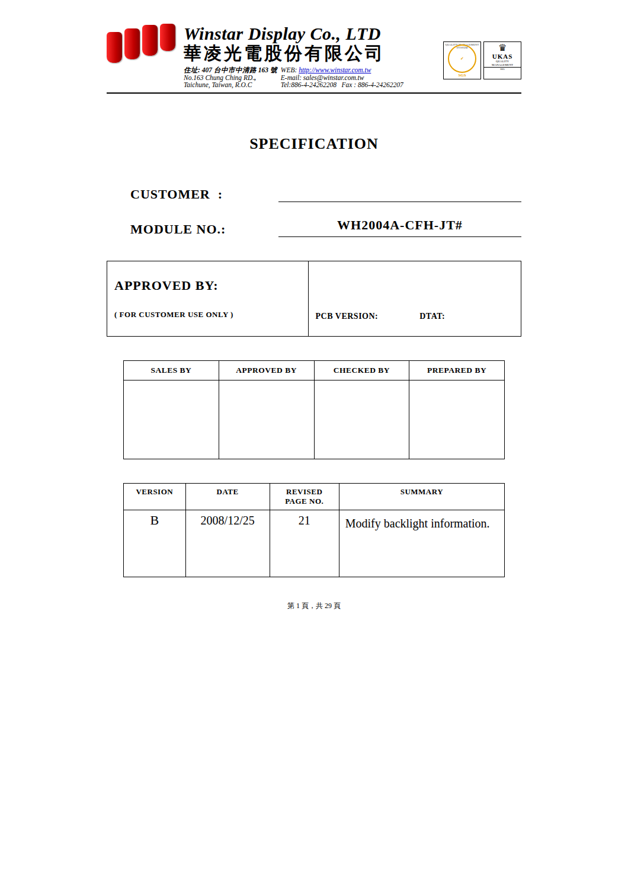Winstar Display Co., LTD
華凌光電股份有限公司
| 住址: 407 台中市中清路 163 號 | WEB: http://www.winstar.com.tw |
| No.163 Chung Ching RD. , | E-mail: sales@winstar.com.tw |
| Taichune, Taiwan, R.O.C | Tel:886-4-24262208 Fax : 886-4-24262207 |
QUALITY MANAGEMENT SYSTEM
✓
SGS
♛
UKAS
QUALITY
MANAGEMENT
005
SPECIFICATION
CUSTOMER :
MODULE NO.:
WH2004A-CFH-JT#
| APPROVED BY: ( FOR CUSTOMER USE ONLY ) | PCB VERSION: DTAT: |
| SALES BY | APPROVED BY | CHECKED BY | PREPARED BY |
| --- | --- | --- | --- |
| VERSION | DATE | REVISED PAGE NO. | SUMMARY |
| --- | --- | --- | --- |
| B | 2008/12/25 | 21 | Modify backlight information. |
第 1 頁，共 29 頁